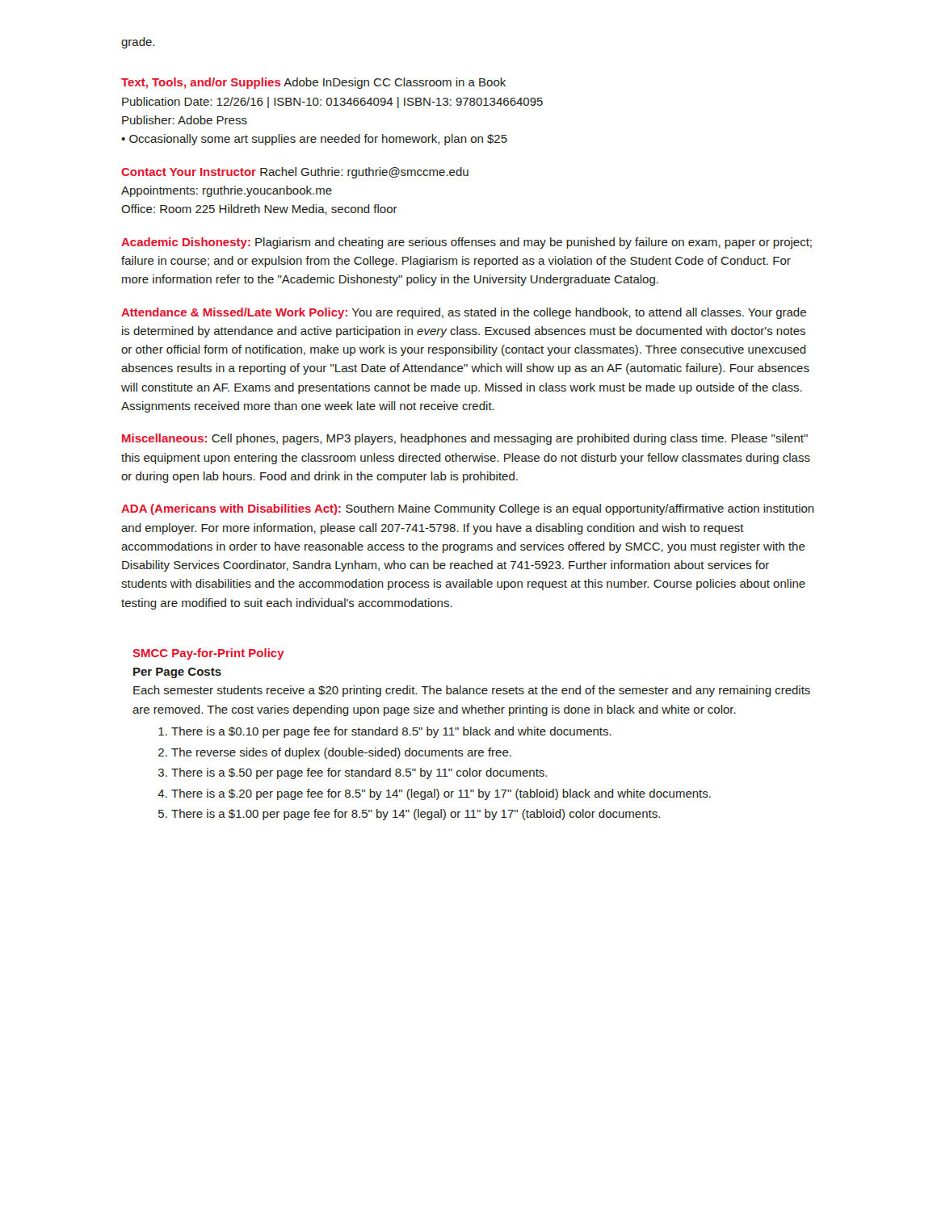grade.
Text, Tools, and/or Supplies Adobe InDesign CC Classroom in a Book
Publication Date: 12/26/16 | ISBN-10: 0134664094 | ISBN-13: 9780134664095
Publisher: Adobe Press
• Occasionally some art supplies are needed for homework, plan on $25
Contact Your Instructor Rachel Guthrie: rguthrie@smccme.edu
Appointments: rguthrie.youcanbook.me
Office: Room 225 Hildreth New Media, second floor
Academic Dishonesty: Plagiarism and cheating are serious offenses and may be punished by failure on exam, paper or project; failure in course; and or expulsion from the College. Plagiarism is reported as a violation of the Student Code of Conduct. For more information refer to the "Academic Dishonesty" policy in the University Undergraduate Catalog.
Attendance & Missed/Late Work Policy: You are required, as stated in the college handbook, to attend all classes. Your grade is determined by attendance and active participation in every class. Excused absences must be documented with doctor's notes or other official form of notification, make up work is your responsibility (contact your classmates). Three consecutive unexcused absences results in a reporting of your "Last Date of Attendance" which will show up as an AF (automatic failure). Four absences will constitute an AF. Exams and presentations cannot be made up. Missed in class work must be made up outside of the class. Assignments received more than one week late will not receive credit.
Miscellaneous: Cell phones, pagers, MP3 players, headphones and messaging are prohibited during class time. Please "silent" this equipment upon entering the classroom unless directed otherwise. Please do not disturb your fellow classmates during class or during open lab hours. Food and drink in the computer lab is prohibited.
ADA (Americans with Disabilities Act): Southern Maine Community College is an equal opportunity/affirmative action institution and employer. For more information, please call 207-741-5798. If you have a disabling condition and wish to request accommodations in order to have reasonable access to the programs and services offered by SMCC, you must register with the Disability Services Coordinator, Sandra Lynham, who can be reached at 741-5923. Further information about services for students with disabilities and the accommodation process is available upon request at this number. Course policies about online testing are modified to suit each individual's accommodations.
SMCC Pay-for-Print Policy
Per Page Costs
Each semester students receive a $20 printing credit. The balance resets at the end of the semester and any remaining credits are removed. The cost varies depending upon page size and whether printing is done in black and white or color.
There is a $0.10 per page fee for standard 8.5" by 11" black and white documents.
The reverse sides of duplex (double-sided) documents are free.
There is a $.50 per page fee for standard 8.5" by 11" color documents.
There is a $.20 per page fee for 8.5" by 14" (legal) or 11" by 17" (tabloid) black and white documents.
There is a $1.00 per page fee for 8.5" by 14" (legal) or 11" by 17" (tabloid) color documents.